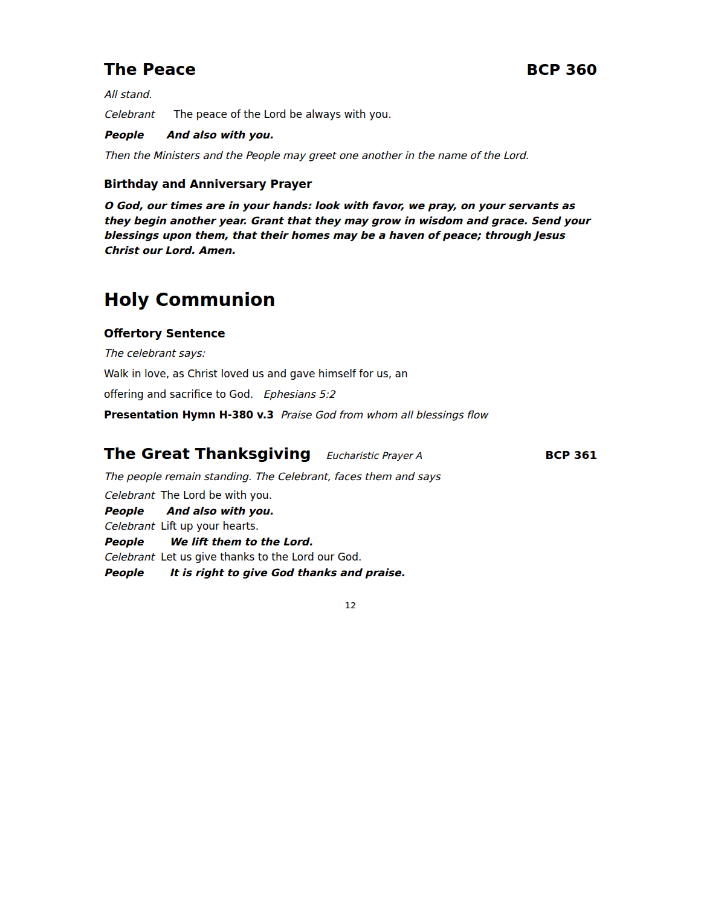The Peace BCP 360
All stand.
Celebrant The peace of the Lord be always with you.
People And also with you.
Then the Ministers and the People may greet one another in the name of the Lord.
Birthday and Anniversary Prayer
O God, our times are in your hands: look with favor, we pray, on your servants as they begin another year. Grant that they may grow in wisdom and grace. Send your blessings upon them, that their homes may be a haven of peace; through Jesus Christ our Lord. Amen.
Holy Communion
Offertory Sentence
The celebrant says:
Walk in love, as Christ loved us and gave himself for us, an
offering and sacrifice to God. Ephesians 5:2
Presentation Hymn H-380 v.3 Praise God from whom all blessings flow
The Great Thanksgiving Eucharistic Prayer A BCP 361
The people remain standing. The Celebrant, faces them and says
Celebrant The Lord be with you.
People And also with you.
Celebrant Lift up your hearts.
People We lift them to the Lord.
Celebrant Let us give thanks to the Lord our God.
People It is right to give God thanks and praise.
12